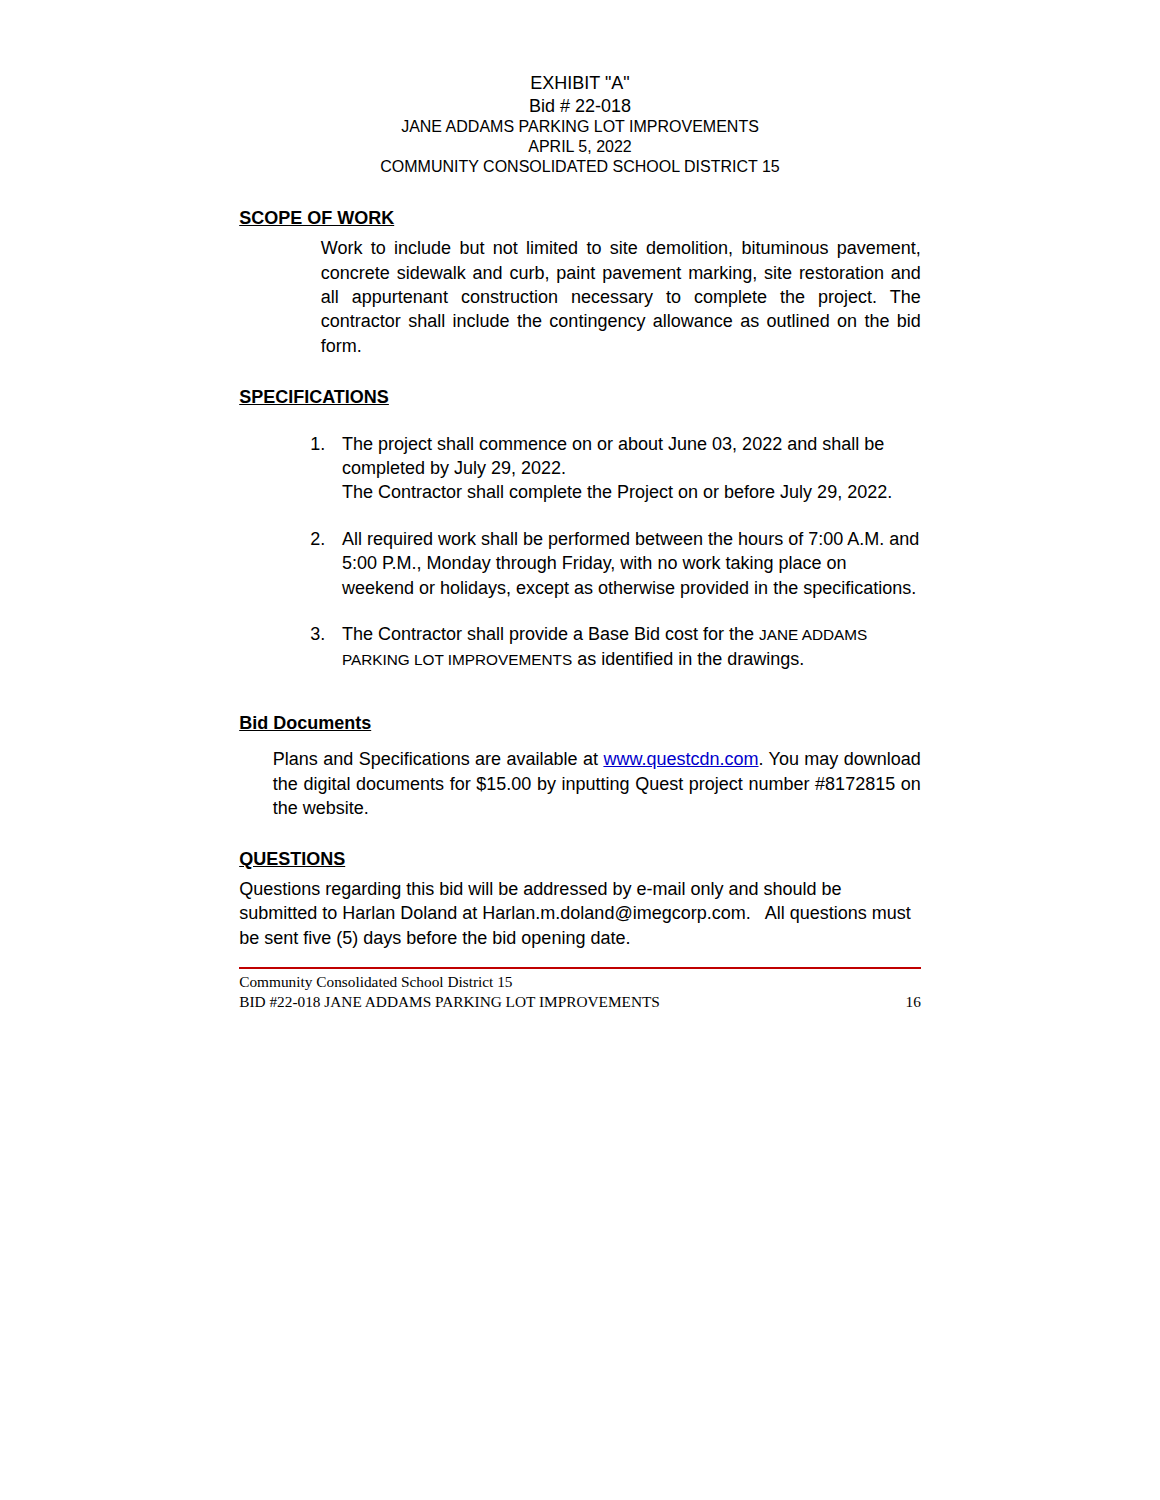EXHIBIT "A"
Bid # 22-018
JANE ADDAMS PARKING LOT IMPROVEMENTS
APRIL 5, 2022
COMMUNITY CONSOLIDATED SCHOOL DISTRICT 15
SCOPE OF WORK
Work to include but not limited to site demolition, bituminous pavement, concrete sidewalk and curb, paint pavement marking, site restoration and all appurtenant construction necessary to complete the project. The contractor shall include the contingency allowance as outlined on the bid form.
SPECIFICATIONS
The project shall commence on or about June 03, 2022 and shall be completed by July 29, 2022.
The Contractor shall complete the Project on or before July 29, 2022.
All required work shall be performed between the hours of 7:00 A.M. and 5:00 P.M., Monday through Friday, with no work taking place on weekend or holidays, except as otherwise provided in the specifications.
The Contractor shall provide a Base Bid cost for the JANE ADDAMS PARKING LOT IMPROVEMENTS as identified in the drawings.
Bid Documents
Plans and Specifications are available at www.questcdn.com. You may download the digital documents for $15.00 by inputting Quest project number #8172815 on the website.
QUESTIONS
Questions regarding this bid will be addressed by e-mail only and should be submitted to Harlan Doland at Harlan.m.doland@imegcorp.com. All questions must be sent five (5) days before the bid opening date.
Community Consolidated School District 15
BID #22-018 JANE ADDAMS PARKING LOT IMPROVEMENTS
16